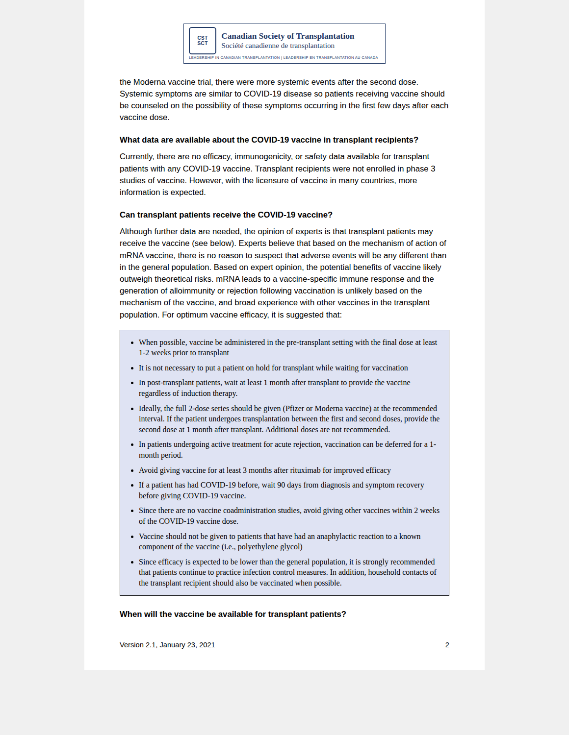CST SCT
Canadian Society of Transplantation
Société canadienne de transplantation
LEADERSHIP IN CANADIAN TRANSPLANTATION | LEADERSHIP EN TRANSPLANTATION AU CANADA
the Moderna vaccine trial, there were more systemic events after the second dose. Systemic symptoms are similar to COVID-19 disease so patients receiving vaccine should be counseled on the possibility of these symptoms occurring in the first few days after each vaccine dose.
What data are available about the COVID-19 vaccine in transplant recipients?
Currently, there are no efficacy, immunogenicity, or safety data available for transplant patients with any COVID-19 vaccine. Transplant recipients were not enrolled in phase 3 studies of vaccine. However, with the licensure of vaccine in many countries, more information is expected.
Can transplant patients receive the COVID-19 vaccine?
Although further data are needed, the opinion of experts is that transplant patients may receive the vaccine (see below). Experts believe that based on the mechanism of action of mRNA vaccine, there is no reason to suspect that adverse events will be any different than in the general population. Based on expert opinion, the potential benefits of vaccine likely outweigh theoretical risks. mRNA leads to a vaccine-specific immune response and the generation of alloimmunity or rejection following vaccination is unlikely based on the mechanism of the vaccine, and broad experience with other vaccines in the transplant population. For optimum vaccine efficacy, it is suggested that:
When possible, vaccine be administered in the pre-transplant setting with the final dose at least 1-2 weeks prior to transplant
It is not necessary to put a patient on hold for transplant while waiting for vaccination
In post-transplant patients, wait at least 1 month after transplant to provide the vaccine regardless of induction therapy.
Ideally, the full 2-dose series should be given (Pfizer or Moderna vaccine) at the recommended interval. If the patient undergoes transplantation between the first and second doses, provide the second dose at 1 month after transplant. Additional doses are not recommended.
In patients undergoing active treatment for acute rejection, vaccination can be deferred for a 1-month period.
Avoid giving vaccine for at least 3 months after rituximab for improved efficacy
If a patient has had COVID-19 before, wait 90 days from diagnosis and symptom recovery before giving COVID-19 vaccine.
Since there are no vaccine coadministration studies, avoid giving other vaccines within 2 weeks of the COVID-19 vaccine dose.
Vaccine should not be given to patients that have had an anaphylactic reaction to a known component of the vaccine (i.e., polyethylene glycol)
Since efficacy is expected to be lower than the general population, it is strongly recommended that patients continue to practice infection control measures. In addition, household contacts of the transplant recipient should also be vaccinated when possible.
When will the vaccine be available for transplant patients?
Version 2.1, January 23, 2021 2